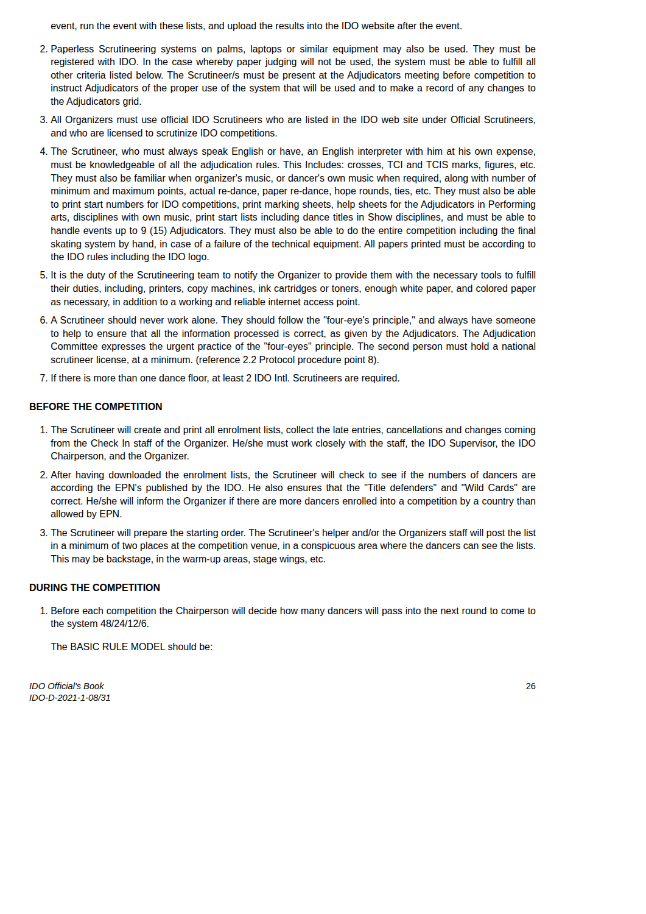event, run the event with these lists, and upload the results into the IDO website after the event.
Paperless Scrutineering systems on palms, laptops or similar equipment may also be used. They must be registered with IDO. In the case whereby paper judging will not be used, the system must be able to fulfill all other criteria listed below. The Scrutineer/s must be present at the Adjudicators meeting before competition to instruct Adjudicators of the proper use of the system that will be used and to make a record of any changes to the Adjudicators grid.
All Organizers must use official IDO Scrutineers who are listed in the IDO web site under Official Scrutineers, and who are licensed to scrutinize IDO competitions.
The Scrutineer, who must always speak English or have, an English interpreter with him at his own expense, must be knowledgeable of all the adjudication rules. This Includes: crosses, TCI and TCIS marks, figures, etc. They must also be familiar when organizer's music, or dancer's own music when required, along with number of minimum and maximum points, actual re-dance, paper re-dance, hope rounds, ties, etc. They must also be able to print start numbers for IDO competitions, print marking sheets, help sheets for the Adjudicators in Performing arts, disciplines with own music, print start lists including dance titles in Show disciplines, and must be able to handle events up to 9 (15) Adjudicators. They must also be able to do the entire competition including the final skating system by hand, in case of a failure of the technical equipment. All papers printed must be according to the IDO rules including the IDO logo.
It is the duty of the Scrutineering team to notify the Organizer to provide them with the necessary tools to fulfill their duties, including, printers, copy machines, ink cartridges or toners, enough white paper, and colored paper as necessary, in addition to a working and reliable internet access point.
A Scrutineer should never work alone. They should follow the "four-eye's principle," and always have someone to help to ensure that all the information processed is correct, as given by the Adjudicators. The Adjudication Committee expresses the urgent practice of the "four-eyes" principle. The second person must hold a national scrutineer license, at a minimum. (reference 2.2 Protocol procedure point 8).
If there is more than one dance floor, at least 2 IDO Intl. Scrutineers are required.
BEFORE THE COMPETITION
The Scrutineer will create and print all enrolment lists, collect the late entries, cancellations and changes coming from the Check In staff of the Organizer. He/she must work closely with the staff, the IDO Supervisor, the IDO Chairperson, and the Organizer.
After having downloaded the enrolment lists, the Scrutineer will check to see if the numbers of dancers are according the EPN's published by the IDO. He also ensures that the "Title defenders" and "Wild Cards" are correct. He/she will inform the Organizer if there are more dancers enrolled into a competition by a country than allowed by EPN.
The Scrutineer will prepare the starting order. The Scrutineer's helper and/or the Organizers staff will post the list in a minimum of two places at the competition venue, in a conspicuous area where the dancers can see the lists. This may be backstage, in the warm-up areas, stage wings, etc.
DURING THE COMPETITION
Before each competition the Chairperson will decide how many dancers will pass into the next round to come to the system 48/24/12/6.
The BASIC RULE MODEL should be:
IDO Official's Book
IDO-D-2021-1-08/31 26